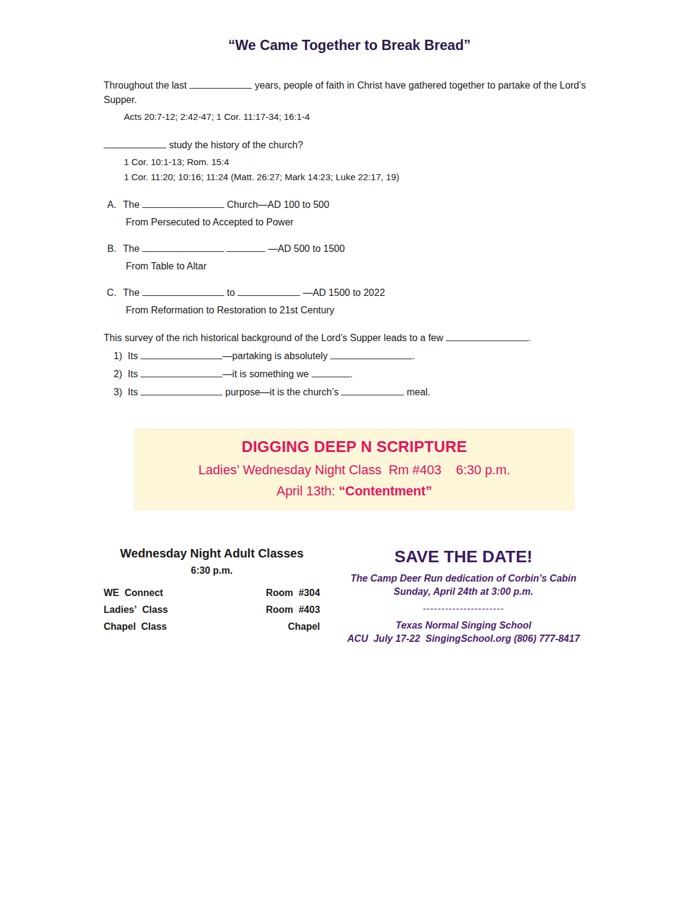“We Came Together to Break Bread”
Throughout the last years, people of faith in Christ have gathered together to partake of the Lord’s Supper.
Acts 20:7-12; 2:42-47; 1 Cor. 11:17-34; 16:1-4
study the history of the church?
1 Cor. 10:1-13; Rom. 15:4
1 Cor. 11:20; 10:16; 11:24 (Matt. 26:27; Mark 14:23; Luke 22:17, 19)
The Church—AD 100 to 500 From Persecuted to Accepted to Power
The —AD 500 to 1500 From Table to Altar
The to —AD 1500 to 2022 From Reformation to Restoration to 21st Century
This survey of the rich historical background of the Lord’s Supper leads to a few .
Its —partaking is absolutely .
Its —it is something we .
Its purpose—it is the church’s meal.
DIGGING DEEP N SCRIPTURE
Ladies’ Wednesday Night Class Rm #403 6:30 p.m.
April 13th: “Contentment”
Wednesday Night Adult Classes
6:30 p.m.
| WE Connect | Room #304 |
| Ladies’ Class | Room #403 |
| Chapel Class | Chapel |
SAVE THE DATE!
The Camp Deer Run dedication of Corbin’s Cabin
Sunday, April 24th at 3:00 p.m.
----------------------
Texas Normal Singing School
ACU July 17-22 SingingSchool.org (806) 777-8417